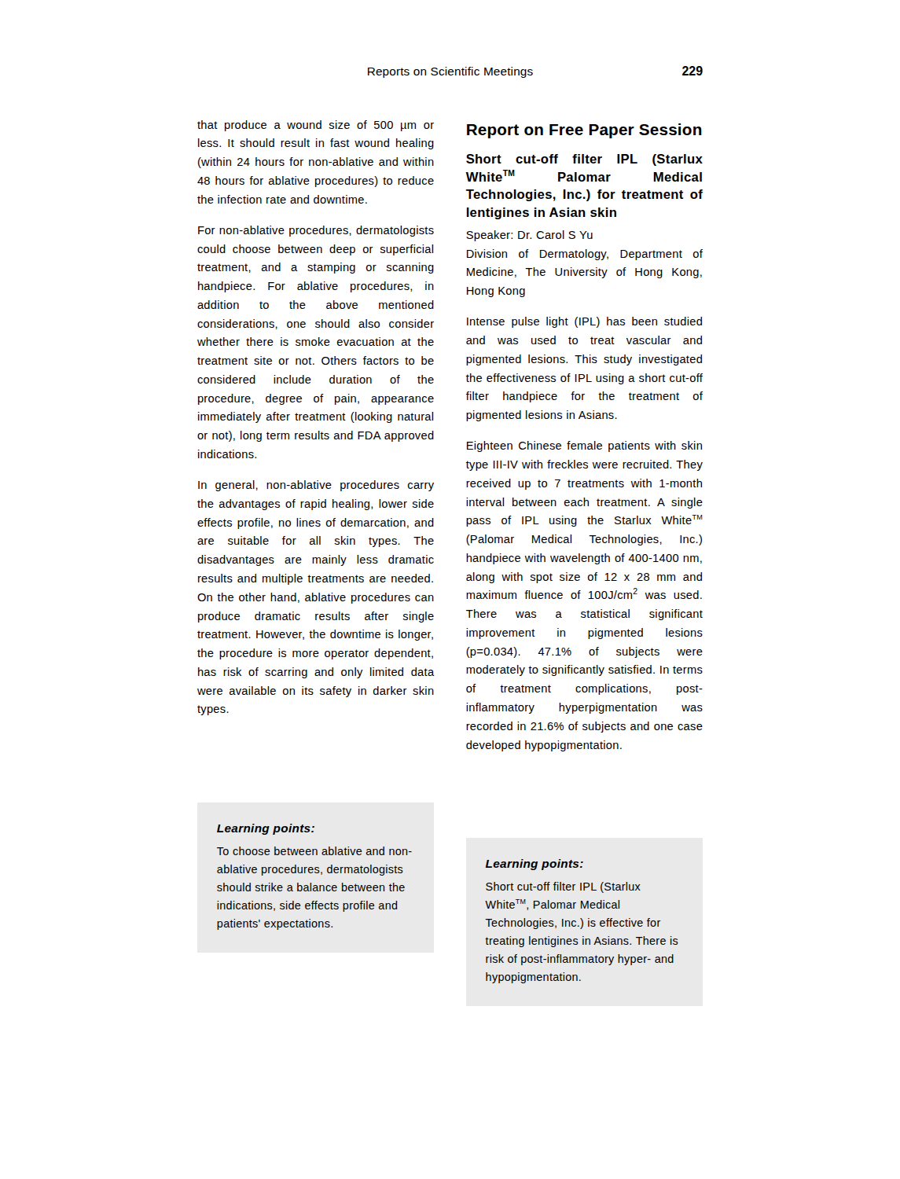Reports on Scientific Meetings 229
that produce a wound size of 500 µm or less. It should result in fast wound healing (within 24 hours for non-ablative and within 48 hours for ablative procedures) to reduce the infection rate and downtime.
For non-ablative procedures, dermatologists could choose between deep or superficial treatment, and a stamping or scanning handpiece. For ablative procedures, in addition to the above mentioned considerations, one should also consider whether there is smoke evacuation at the treatment site or not. Others factors to be considered include duration of the procedure, degree of pain, appearance immediately after treatment (looking natural or not), long term results and FDA approved indications.
In general, non-ablative procedures carry the advantages of rapid healing, lower side effects profile, no lines of demarcation, and are suitable for all skin types. The disadvantages are mainly less dramatic results and multiple treatments are needed. On the other hand, ablative procedures can produce dramatic results after single treatment. However, the downtime is longer, the procedure is more operator dependent, has risk of scarring and only limited data were available on its safety in darker skin types.
Learning points:
To choose between ablative and non-ablative procedures, dermatologists should strike a balance between the indications, side effects profile and patients' expectations.
Report on Free Paper Session
Short cut-off filter IPL (Starlux WhiteTM Palomar Medical Technologies, Inc.) for treatment of lentigines in Asian skin
Speaker: Dr. Carol S Yu
Division of Dermatology, Department of Medicine, The University of Hong Kong, Hong Kong
Intense pulse light (IPL) has been studied and was used to treat vascular and pigmented lesions. This study investigated the effectiveness of IPL using a short cut-off filter handpiece for the treatment of pigmented lesions in Asians.
Eighteen Chinese female patients with skin type III-IV with freckles were recruited. They received up to 7 treatments with 1-month interval between each treatment. A single pass of IPL using the Starlux WhiteTM (Palomar Medical Technologies, Inc.) handpiece with wavelength of 400-1400 nm, along with spot size of 12 x 28 mm and maximum fluence of 100J/cm2 was used. There was a statistical significant improvement in pigmented lesions (p=0.034). 47.1% of subjects were moderately to significantly satisfied. In terms of treatment complications, post-inflammatory hyperpigmentation was recorded in 21.6% of subjects and one case developed hypopigmentation.
Learning points:
Short cut-off filter IPL (Starlux WhiteTM, Palomar Medical Technologies, Inc.) is effective for treating lentigines in Asians. There is risk of post-inflammatory hyper- and hypopigmentation.